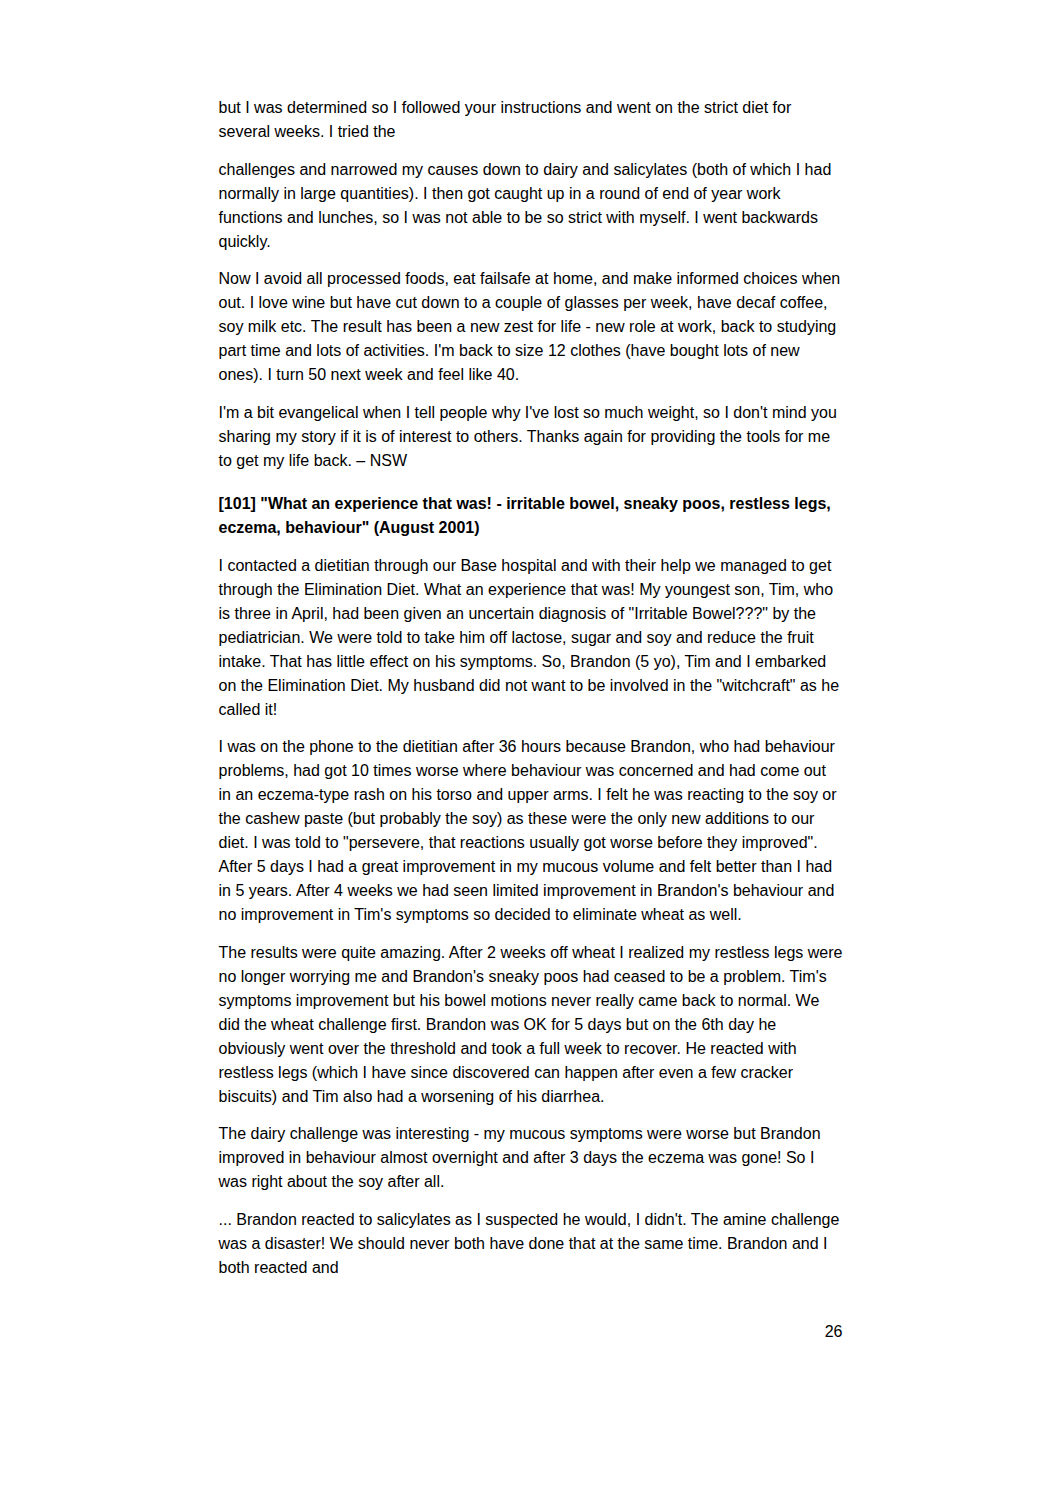but I was determined so I followed your instructions and went on the strict diet for several weeks. I tried the
challenges and narrowed my causes down to dairy and salicylates (both of which I had normally in large quantities). I then got caught up in a round of end of year work functions and lunches, so I was not able to be so strict with myself. I went backwards quickly.
Now I avoid all processed foods, eat failsafe at home, and make informed choices when out. I love wine but have cut down to a couple of glasses per week, have decaf coffee, soy milk etc. The result has been a new zest for life - new role at work, back to studying part time and lots of activities. I'm back to size 12 clothes (have bought lots of new ones). I turn 50 next week and feel like 40.
I'm a bit evangelical when I tell people why I've lost so much weight, so I don't mind you sharing my story if it is of interest to others. Thanks again for providing the tools for me to get my life back. – NSW
[101] "What an experience that was! - irritable bowel, sneaky poos, restless legs, eczema, behaviour" (August 2001)
I contacted a dietitian through our Base hospital and with their help we managed to get through the Elimination Diet. What an experience that was! My youngest son, Tim, who is three in April, had been given an uncertain diagnosis of "Irritable Bowel???" by the pediatrician. We were told to take him off lactose, sugar and soy and reduce the fruit intake. That has little effect on his symptoms. So, Brandon (5 yo), Tim and I embarked on the Elimination Diet. My husband did not want to be involved in the "witchcraft" as he called it!
I was on the phone to the dietitian after 36 hours because Brandon, who had behaviour problems, had got 10 times worse where behaviour was concerned and had come out in an eczema-type rash on his torso and upper arms. I felt he was reacting to the soy or the cashew paste (but probably the soy) as these were the only new additions to our diet. I was told to "persevere, that reactions usually got worse before they improved". After 5 days I had a great improvement in my mucous volume and felt better than I had in 5 years. After 4 weeks we had seen limited improvement in Brandon's behaviour and no improvement in Tim's symptoms so decided to eliminate wheat as well.
The results were quite amazing. After 2 weeks off wheat I realized my restless legs were no longer worrying me and Brandon's sneaky poos had ceased to be a problem. Tim's symptoms improvement but his bowel motions never really came back to normal. We did the wheat challenge first. Brandon was OK for 5 days but on the 6th day he obviously went over the threshold and took a full week to recover. He reacted with restless legs (which I have since discovered can happen after even a few cracker biscuits) and Tim also had a worsening of his diarrhea.
The dairy challenge was interesting - my mucous symptoms were worse but Brandon improved in behaviour almost overnight and after 3 days the eczema was gone! So I was right about the soy after all.
... Brandon reacted to salicylates as I suspected he would, I didn't. The amine challenge was a disaster! We should never both have done that at the same time. Brandon and I both reacted and
26